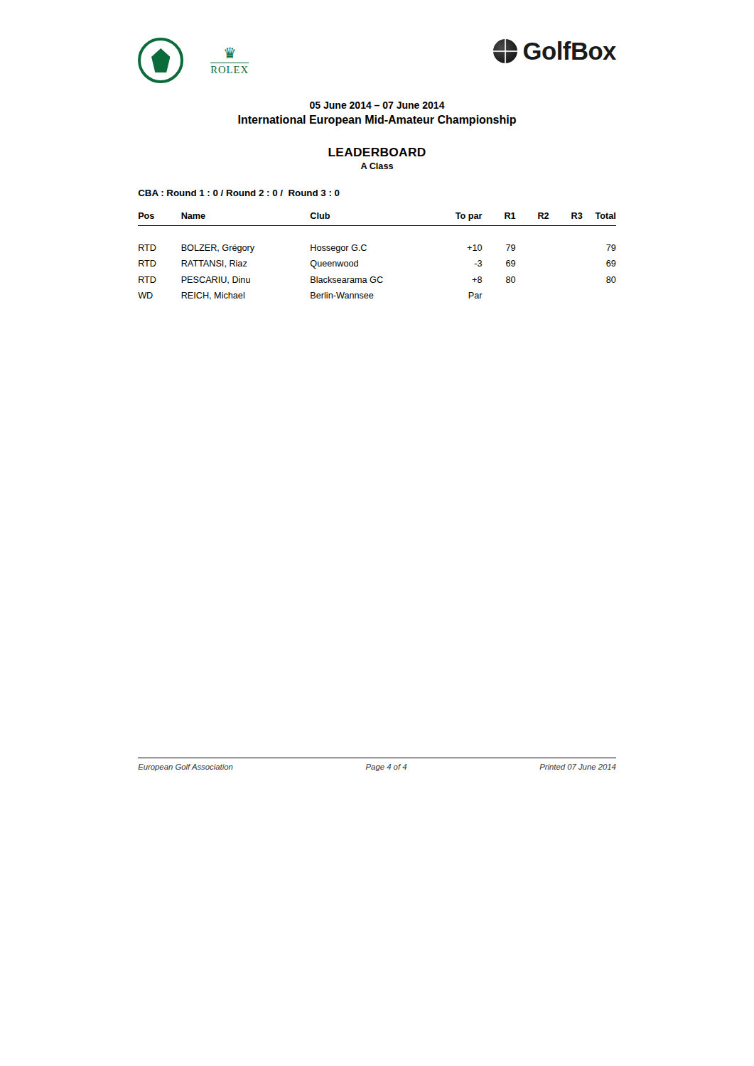♛
ROLEX
GolfBox
05 June 2014 – 07 June 2014
International European Mid-Amateur Championship
LEADERBOARD
A Class
CBA : Round 1 : 0 / Round 2 : 0 / Round 3 : 0
| Pos | Name | Club | To par | R1 | R2 | R3 | Total |
| --- | --- | --- | --- | --- | --- | --- | --- |
| RTD | BOLZER, Grégory | Hossegor G.C | +10 | 79 | | | 79 |
| RTD | RATTANSI, Riaz | Queenwood | -3 | 69 | | | 69 |
| RTD | PESCARIU, Dinu | Blacksearama GC | +8 | 80 | | | 80 |
| WD | REICH, Michael | Berlin-Wannsee | Par | | | | |
European Golf Association
Page 4 of 4
Printed 07 June 2014